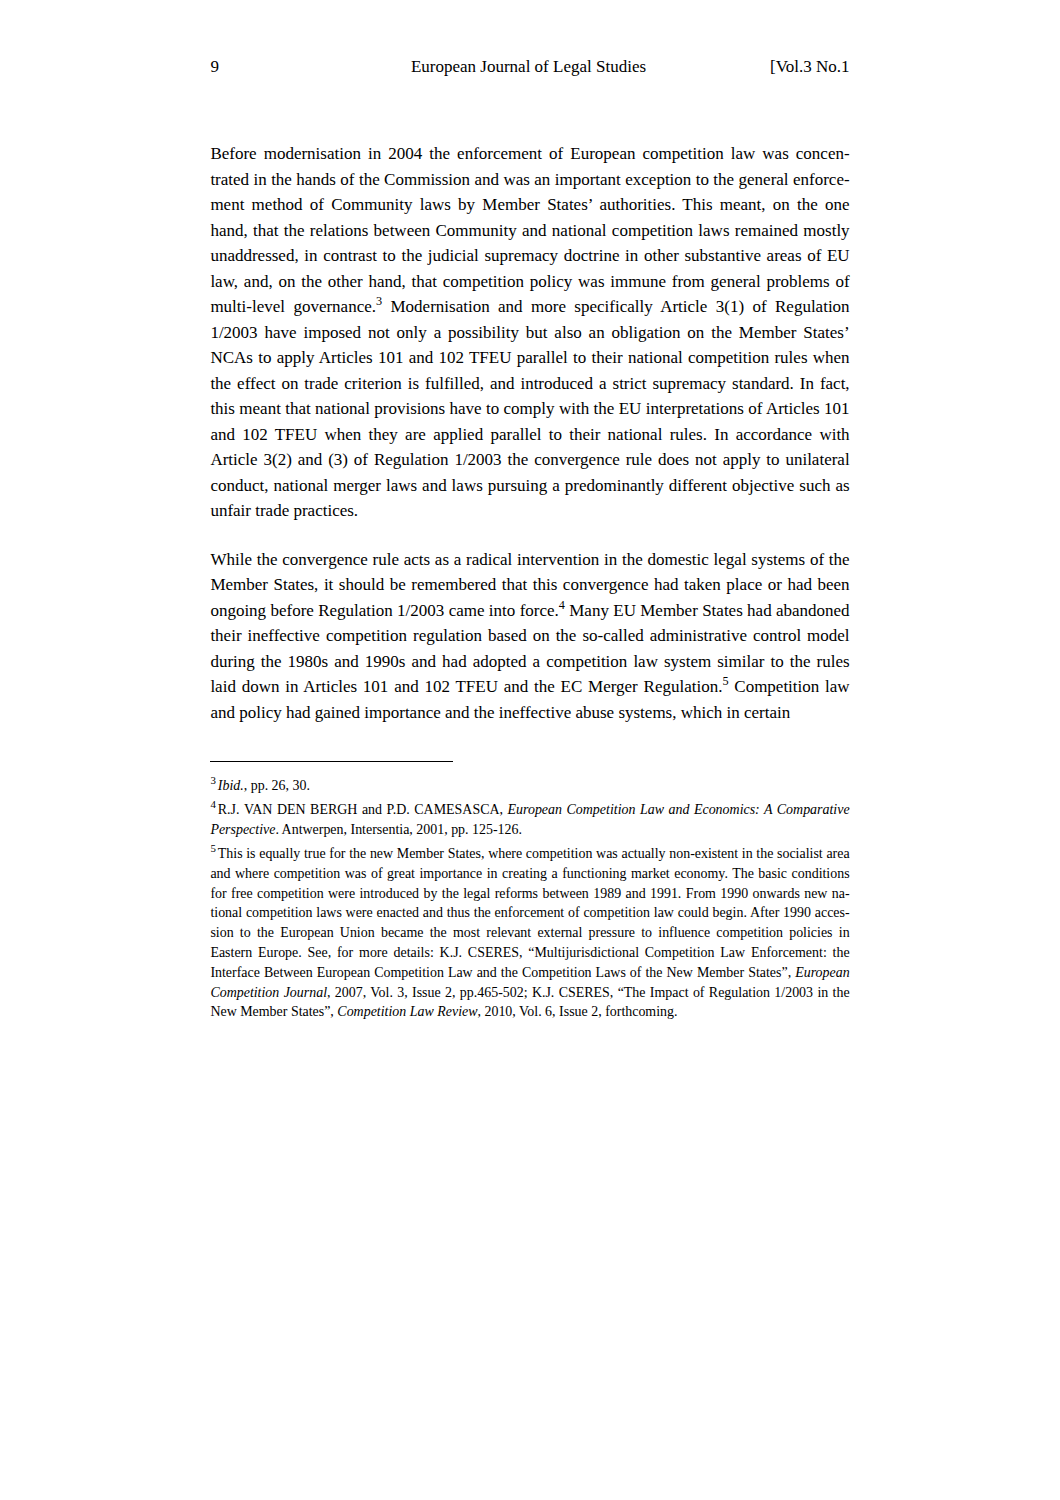9
European Journal of Legal Studies
[Vol.3 No.1
Before modernisation in 2004 the enforcement of European competition law was concentrated in the hands of the Commission and was an important exception to the general enforcement method of Community laws by Member States’ authorities. This meant, on the one hand, that the relations between Community and national competition laws remained mostly unaddressed, in contrast to the judicial supremacy doctrine in other substantive areas of EU law, and, on the other hand, that competition policy was immune from general problems of multi-level governance.3 Modernisation and more specifically Article 3(1) of Regulation 1/2003 have imposed not only a possibility but also an obligation on the Member States’ NCAs to apply Articles 101 and 102 TFEU parallel to their national competition rules when the effect on trade criterion is fulfilled, and introduced a strict supremacy standard. In fact, this meant that national provisions have to comply with the EU interpretations of Articles 101 and 102 TFEU when they are applied parallel to their national rules. In accordance with Article 3(2) and (3) of Regulation 1/2003 the convergence rule does not apply to unilateral conduct, national merger laws and laws pursuing a predominantly different objective such as unfair trade practices.
While the convergence rule acts as a radical intervention in the domestic legal systems of the Member States, it should be remembered that this convergence had taken place or had been ongoing before Regulation 1/2003 came into force.4 Many EU Member States had abandoned their ineffective competition regulation based on the so-called administrative control model during the 1980s and 1990s and had adopted a competition law system similar to the rules laid down in Articles 101 and 102 TFEU and the EC Merger Regulation.5 Competition law and policy had gained importance and the ineffective abuse systems, which in certain
3 Ibid., pp. 26, 30.
4 R.J. VAN DEN BERGH and P.D. CAMESASCA, European Competition Law and Economics: A Comparative Perspective. Antwerpen, Intersentia, 2001, pp. 125-126.
5 This is equally true for the new Member States, where competition was actually non-existent in the socialist area and where competition was of great importance in creating a functioning market economy. The basic conditions for free competition were introduced by the legal reforms between 1989 and 1991. From 1990 onwards new national competition laws were enacted and thus the enforcement of competition law could begin. After 1990 accession to the European Union became the most relevant external pressure to influence competition policies in Eastern Europe. See, for more details: K.J. CSERES, “Multijurisdictional Competition Law Enforcement: the Interface Between European Competition Law and the Competition Laws of the New Member States”, European Competition Journal, 2007, Vol. 3, Issue 2, pp.465-502; K.J. CSERES, “The Impact of Regulation 1/2003 in the New Member States”, Competition Law Review, 2010, Vol. 6, Issue 2, forthcoming.